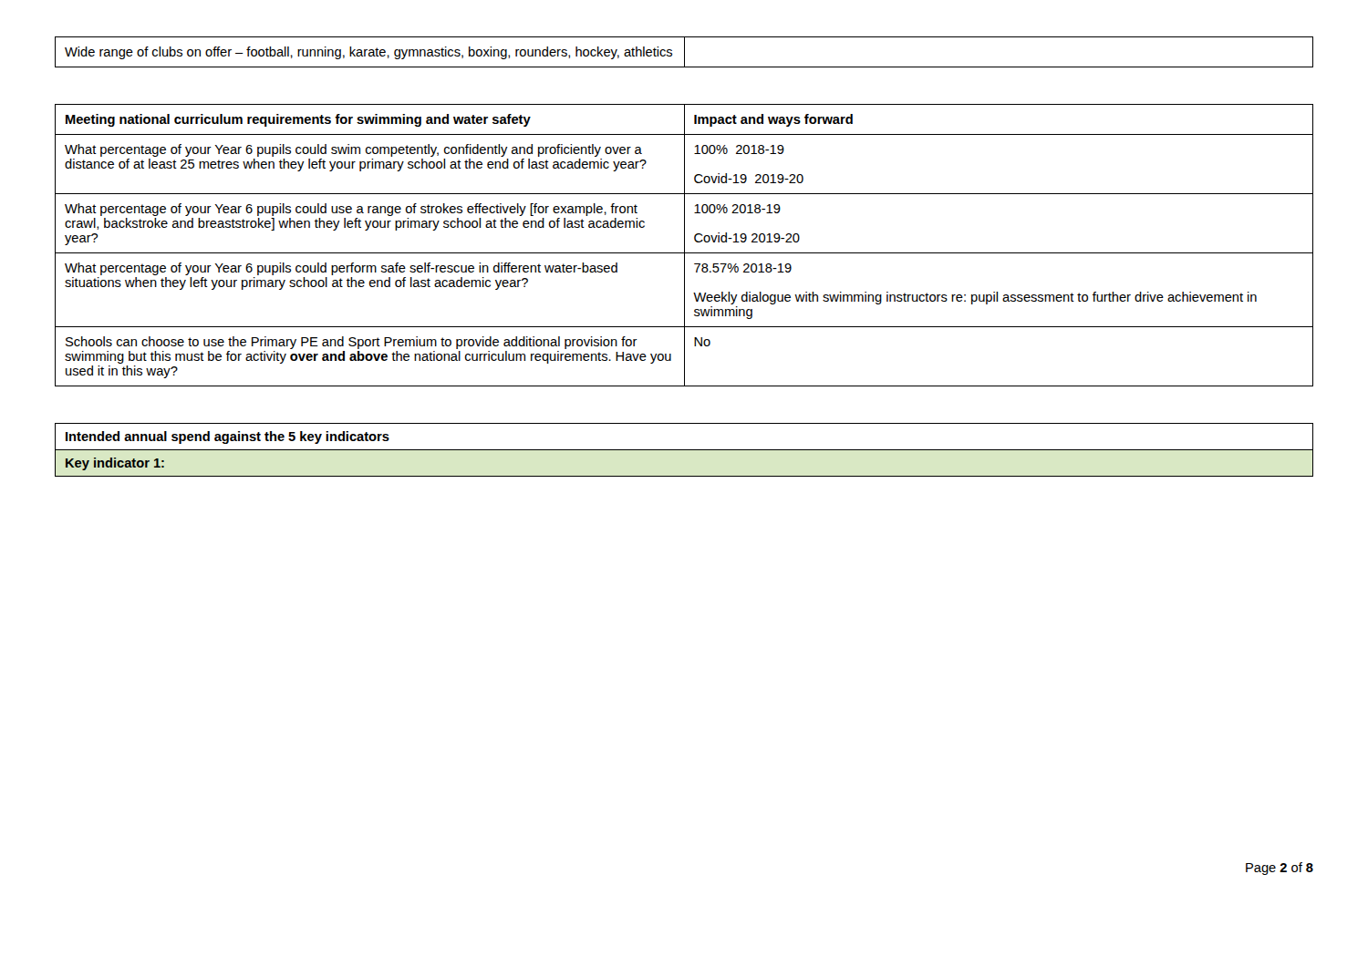| Wide range of clubs on offer – football, running, karate, gymnastics, boxing, rounders, hockey, athletics | |
| Meeting national curriculum requirements for swimming and water safety | Impact and ways forward |
| --- | --- |
| What percentage of your Year 6 pupils could swim competently, confidently and proficiently over a distance of at least 25 metres when they left your primary school at the end of last academic year? | 100% 2018-19 Covid-19 2019-20 |
| What percentage of your Year 6 pupils could use a range of strokes effectively [for example, front crawl, backstroke and breaststroke] when they left your primary school at the end of last academic year? | 100% 2018-19 Covid-19 2019-20 |
| What percentage of your Year 6 pupils could perform safe self-rescue in different water-based situations when they left your primary school at the end of last academic year? | 78.57% 2018-19 Weekly dialogue with swimming instructors re: pupil assessment to further drive achievement in swimming |
| Schools can choose to use the Primary PE and Sport Premium to provide additional provision for swimming but this must be for activity over and above the national curriculum requirements. Have you used it in this way? | No |
| Intended annual spend against the 5 key indicators |
| Key indicator 1: |
Page 2 of 8